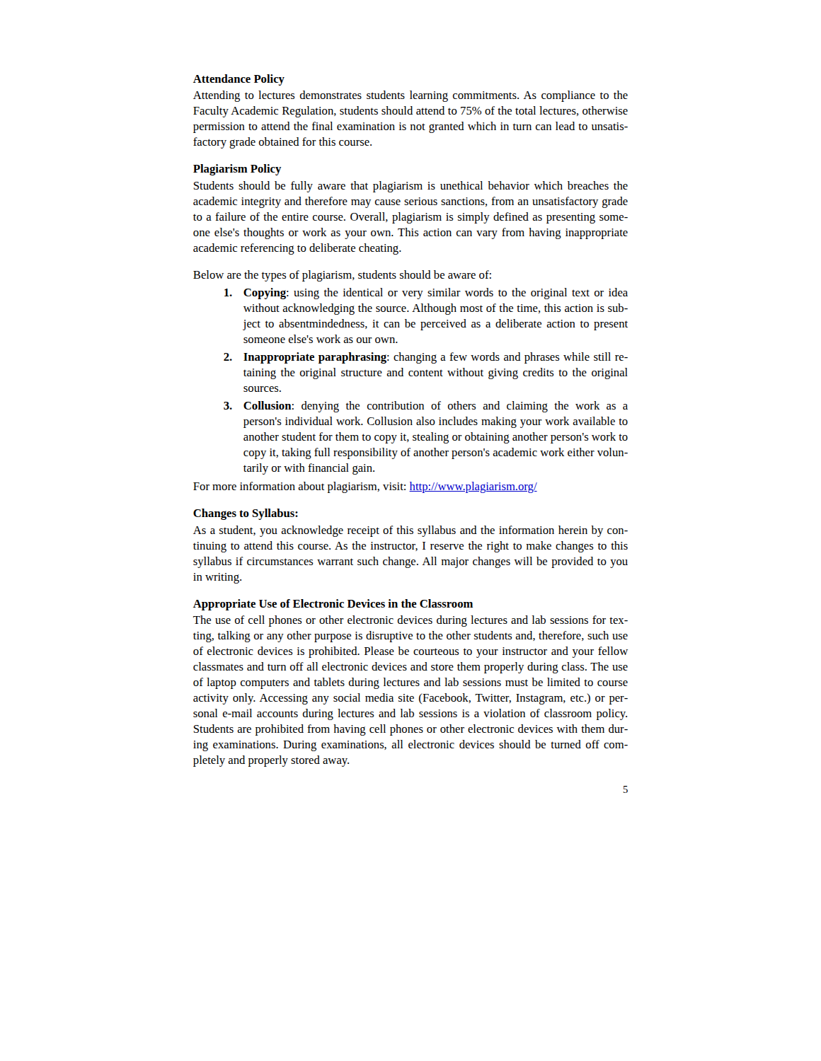Attendance Policy
Attending to lectures demonstrates students learning commitments. As compliance to the Faculty Academic Regulation, students should attend to 75% of the total lectures, otherwise permission to attend the final examination is not granted which in turn can lead to unsatisfactory grade obtained for this course.
Plagiarism Policy
Students should be fully aware that plagiarism is unethical behavior which breaches the academic integrity and therefore may cause serious sanctions, from an unsatisfactory grade to a failure of the entire course. Overall, plagiarism is simply defined as presenting someone else's thoughts or work as your own. This action can vary from having inappropriate academic referencing to deliberate cheating.
Below are the types of plagiarism, students should be aware of:
Copying: using the identical or very similar words to the original text or idea without acknowledging the source. Although most of the time, this action is subject to absentmindedness, it can be perceived as a deliberate action to present someone else's work as our own.
Inappropriate paraphrasing: changing a few words and phrases while still retaining the original structure and content without giving credits to the original sources.
Collusion: denying the contribution of others and claiming the work as a person's individual work. Collusion also includes making your work available to another student for them to copy it, stealing or obtaining another person's work to copy it, taking full responsibility of another person's academic work either voluntarily or with financial gain.
For more information about plagiarism, visit: http://www.plagiarism.org/
Changes to Syllabus:
As a student, you acknowledge receipt of this syllabus and the information herein by continuing to attend this course. As the instructor, I reserve the right to make changes to this syllabus if circumstances warrant such change. All major changes will be provided to you in writing.
Appropriate Use of Electronic Devices in the Classroom
The use of cell phones or other electronic devices during lectures and lab sessions for texting, talking or any other purpose is disruptive to the other students and, therefore, such use of electronic devices is prohibited. Please be courteous to your instructor and your fellow classmates and turn off all electronic devices and store them properly during class. The use of laptop computers and tablets during lectures and lab sessions must be limited to course activity only. Accessing any social media site (Facebook, Twitter, Instagram, etc.) or personal e-mail accounts during lectures and lab sessions is a violation of classroom policy. Students are prohibited from having cell phones or other electronic devices with them during examinations. During examinations, all electronic devices should be turned off completely and properly stored away.
5